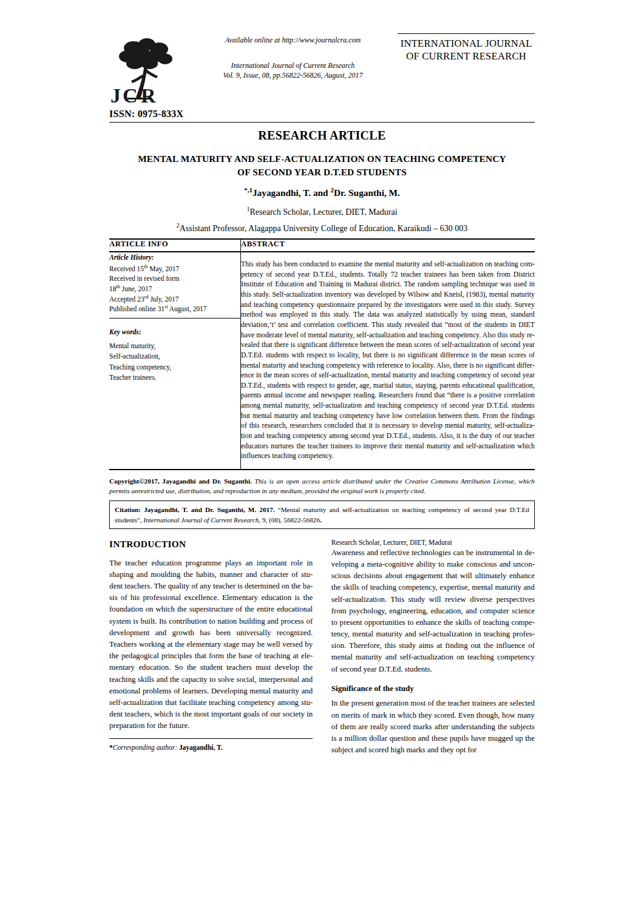J C R
Available online at http://www.journalcra.com
International Journal of Current Research
Vol. 9, Issue, 08, pp.56822-56826, August, 2017
INTERNATIONAL JOURNAL
OF CURRENT RESEARCH
ISSN: 0975-833X
RESEARCH ARTICLE
MENTAL MATURITY AND SELF-ACTUALIZATION ON TEACHING COMPETENCY
OF SECOND YEAR D.T.ED STUDENTS
*,1Jayagandhi, T. and 2Dr. Suganthi, M.
1Research Scholar, Lecturer, DIET, Madurai
2Assistant Professor, Alagappa University College of Education, Karaikudi – 630 003
| ARTICLE INFO | ABSTRACT |
| Article History: Received 15 th May, 2017 Received in revised form 18 th June, 2017 Accepted 23 rd July, 2017 Published online 31 st August, 2017 Key words: Mental maturity, Self-actualization, Teaching competency, Teacher trainees. | This study has been conducted to examine the mental maturity and self-actualization on teaching competency of second year D.T.Ed., students. Totally 72 teacher trainees has been taken from District Institute of Education and Training in Madurai district. The random sampling technique was used in this study. Self-actualization inventory was developed by Wilsow and Kneisl, (1983), mental maturity and teaching competency questionnaire prepared by the investigators were used in this study. Survey method was employed in this study. The data was analyzed statistically by using mean, standard deviation,‘t’ test and correlation coefficient. This study revealed that “most of the students in DIET have moderate level of mental maturity, self-actualization and teaching competency. Also this study revealed that there is significant difference between the mean scores of self-actualization of second year D.T.Ed. students with respect to locality, but there is no significant difference in the mean scores of mental maturity and teaching competency with reference to locality. Also, there is no significant difference in the mean scores of self-actualization, mental maturity and teaching competency of second year D.T.Ed., students with respect to gender, age, marital status, staying, parents educational qualification, parents annual income and newspaper reading. Researchers found that “there is a positive correlation among mental maturity, self-actualization and teaching competency of second year D.T.Ed. students but mental maturity and teaching competency have low correlation between them. From the findings of this research, researchers concluded that it is necessary to develop mental maturity, self-actualization and teaching competency among second year D.T.Ed., students. Also, it is the duty of our teacher educators nurtures the teacher trainees to improve their mental maturity and self-actualization which influences teaching competency. |
Copyright©2017, Jayagandhi and Dr. Suganthi. This is an open access article distributed under the Creative Commons Attribution License, which permits unrestricted use, distribution, and reproduction in any medium, provided the original work is properly cited.
Citation: Jayagandhi, T. and Dr. Suganthi, M. 2017. “Mental maturity and self-actualization on teaching competency of second year D.T.Ed students”, International Journal of Current Research, 9, (08), 56822-56826.
INTRODUCTION
The teacher education programme plays an important role in shaping and moulding the habits, manner and character of student teachers. The quality of any teacher is determined on the basis of his professional excellence. Elementary education is the foundation on which the superstructure of the entire educational system is built. Its contribution to nation building and process of development and growth has been universally recognized. Teachers working at the elementary stage may be well versed by the pedagogical principles that form the base of teaching at elementary education. So the student teachers must develop the teaching skills and the capacity to solve social, interpersonal and emotional problems of learners. Developing mental maturity and self-actualization that facilitate teaching competency among student teachers, which is the most important goals of our society in preparation for the future.
*Corresponding author: Jayagandhi, T.
Research Scholar, Lecturer, DIET, Madurai
Awareness and reflective technologies can be instrumental in developing a meta-cognitive ability to make conscious and unconscious decisions about engagement that will ultimately enhance the skills of teaching competency, expertise, mental maturity and self-actualization. This study will review diverse perspectives from psychology, engineering, education, and computer science to present opportunities to enhance the skills of teaching competency, mental maturity and self-actualization in teaching profession. Therefore, this study aims at finding out the influence of mental maturity and self-actualization on teaching competency of second year D.T.Ed. students.
Significance of the study
In the present generation most of the teacher trainees are selected on merits of mark in which they scored. Even though, how many of them are really scored marks after understanding the subjects is a million dollar question and these pupils have mugged up the subject and scored high marks and they opt for